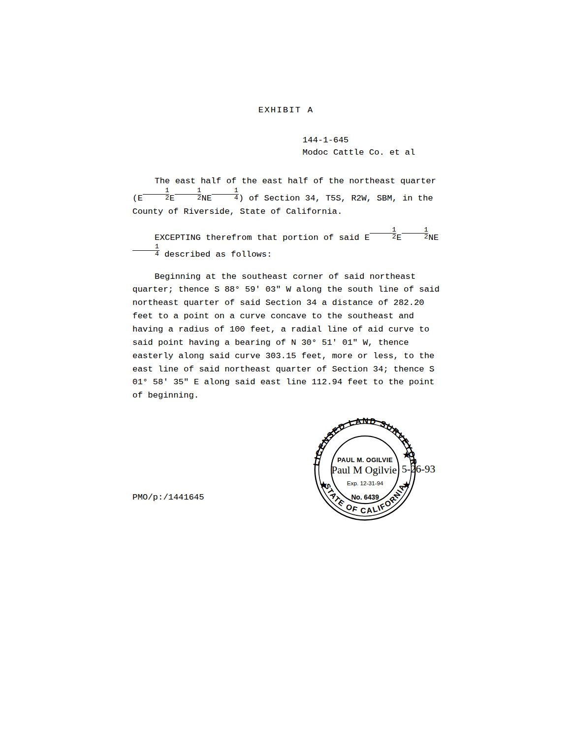EXHIBIT A
144-1-645
Modoc Cattle Co. et al
The east half of the east half of the northeast quarter (E12 E12 NE14) of Section 34, T5S, R2W, SBM, in the County of Riverside, State of California.
EXCEPTING therefrom that portion of said E12 E12 NE14 described as follows:
Beginning at the southeast corner of said northeast quarter; thence S 88° 59' 03" W along the south line of said northeast quarter of said Section 34 a distance of 282.20 feet to a point on a curve concave to the southeast and having a radius of 100 feet, a radial line of aid curve to said point having a bearing of N 30° 51' 01" W, thence easterly along said curve 303.15 feet, more or less, to the east line of said northeast quarter of Section 34; thence S 01° 58' 35" E along said east line 112.94 feet to the point of beginning.
LICENSED LAND SURVEYOR STATE OF CALIFORNIA PAUL M. OGILVIE Paul M Ogilvie Exp. 12-31-94 No. 6439 ★ ★ ★ 5-26-93
PMO/p:/1441645